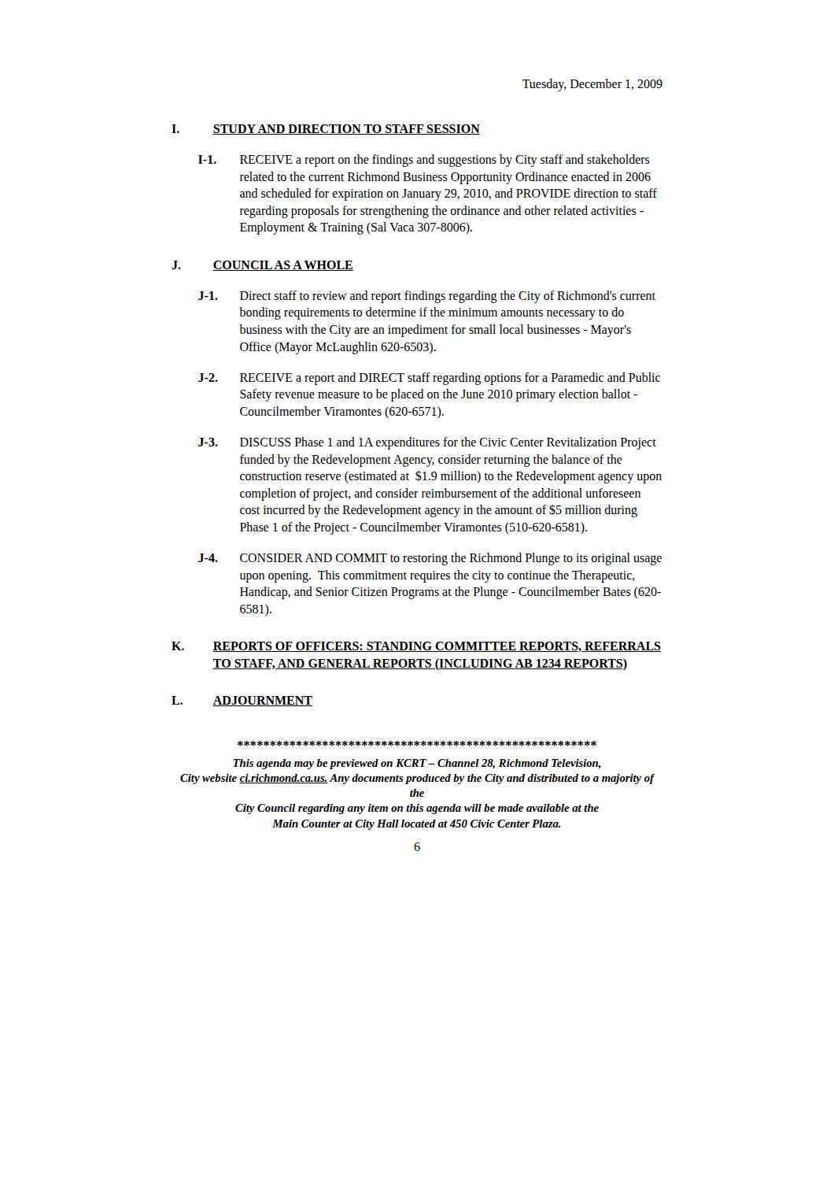Tuesday, December 1, 2009
I. STUDY AND DIRECTION TO STAFF SESSION
I-1. RECEIVE a report on the findings and suggestions by City staff and stakeholders related to the current Richmond Business Opportunity Ordinance enacted in 2006 and scheduled for expiration on January 29, 2010, and PROVIDE direction to staff regarding proposals for strengthening the ordinance and other related activities - Employment & Training (Sal Vaca 307-8006).
J. COUNCIL AS A WHOLE
J-1. Direct staff to review and report findings regarding the City of Richmond's current bonding requirements to determine if the minimum amounts necessary to do business with the City are an impediment for small local businesses - Mayor's Office (Mayor McLaughlin 620-6503).
J-2. RECEIVE a report and DIRECT staff regarding options for a Paramedic and Public Safety revenue measure to be placed on the June 2010 primary election ballot - Councilmember Viramontes (620-6571).
J-3. DISCUSS Phase 1 and 1A expenditures for the Civic Center Revitalization Project funded by the Redevelopment Agency, consider returning the balance of the construction reserve (estimated at $1.9 million) to the Redevelopment agency upon completion of project, and consider reimbursement of the additional unforeseen cost incurred by the Redevelopment agency in the amount of $5 million during Phase 1 of the Project - Councilmember Viramontes (510-620-6581).
J-4. CONSIDER AND COMMIT to restoring the Richmond Plunge to its original usage upon opening. This commitment requires the city to continue the Therapeutic, Handicap, and Senior Citizen Programs at the Plunge - Councilmember Bates (620-6581).
K. REPORTS OF OFFICERS: STANDING COMMITTEE REPORTS, REFERRALS TO STAFF, AND GENERAL REPORTS (INCLUDING AB 1234 REPORTS)
L. ADJOURNMENT
*******************************************************
This agenda may be previewed on KCRT – Channel 28, Richmond Television,
City website ci.richmond.ca.us. Any documents produced by the City and distributed to a majority of the
City Council regarding any item on this agenda will be made available at the
Main Counter at City Hall located at 450 Civic Center Plaza.
6